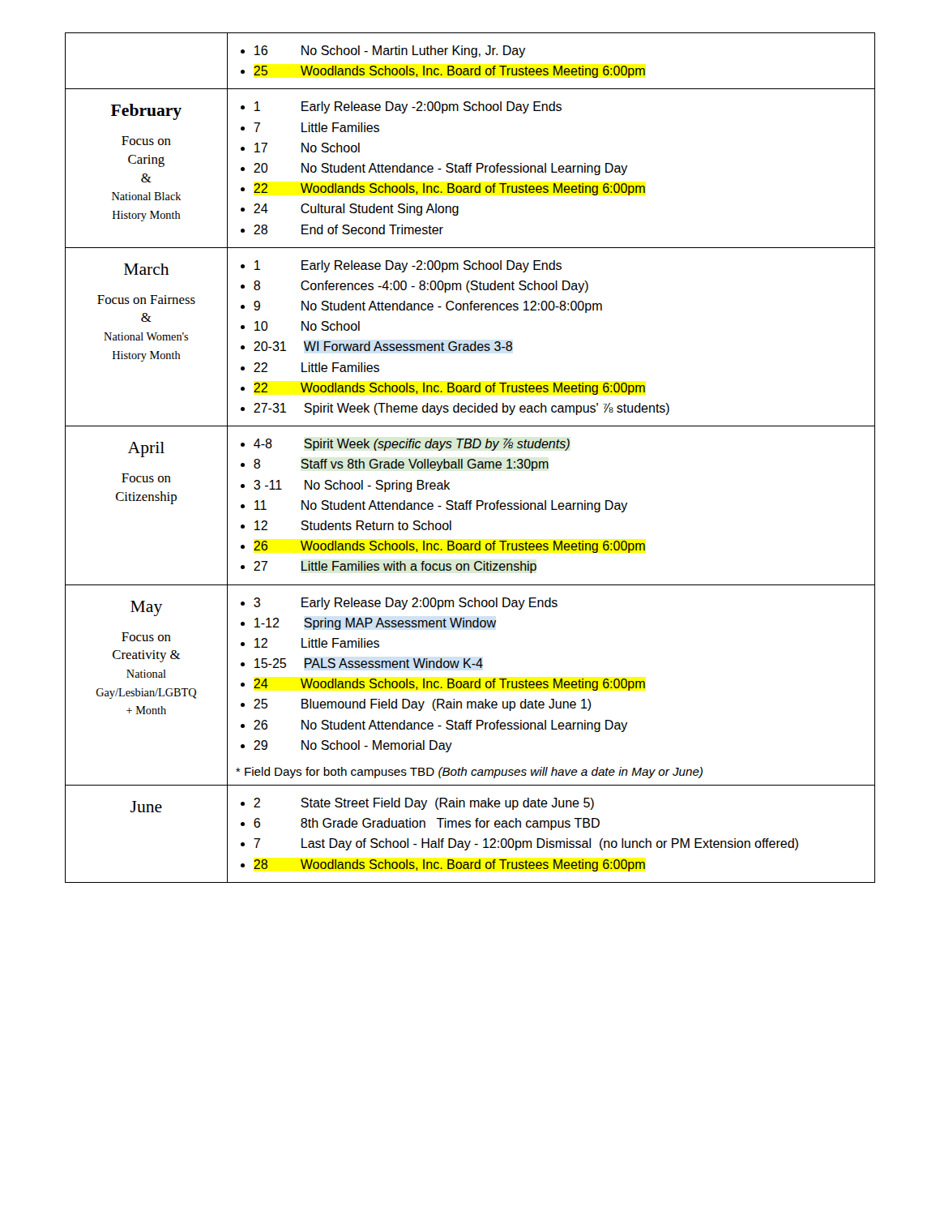| | 16 No School - Martin Luther King, Jr. Day 25 Woodlands Schools, Inc. Board of Trustees Meeting 6:00pm |
| February Focus on Caring & National Black History Month | 1 Early Release Day -2:00pm School Day Ends 7 Little Families 17 No School 20 No Student Attendance - Staff Professional Learning Day 22 Woodlands Schools, Inc. Board of Trustees Meeting 6:00pm 24 Cultural Student Sing Along 28 End of Second Trimester |
| March Focus on Fairness & National Women's History Month | 1 Early Release Day -2:00pm School Day Ends 8 Conferences -4:00 - 8:00pm (Student School Day) 9 No Student Attendance - Conferences 12:00-8:00pm 10 No School 20-31 WI Forward Assessment Grades 3-8 22 Little Families 22 Woodlands Schools, Inc. Board of Trustees Meeting 6:00pm 27-31 Spirit Week (Theme days decided by each campus' ⅞ students) |
| April Focus on Citizenship | 4-8 Spirit Week (specific days TBD by ⅞ students) 8 Staff vs 8th Grade Volleyball Game 1:30pm 3 -11 No School - Spring Break 11 No Student Attendance - Staff Professional Learning Day 12 Students Return to School 26 Woodlands Schools, Inc. Board of Trustees Meeting 6:00pm 27 Little Families with a focus on Citizenship |
| May Focus on Creativity & National Gay/Lesbian/LGBTQ + Month | 3 Early Release Day 2:00pm School Day Ends 1-12 Spring MAP Assessment Window 12 Little Families 15-25 PALS Assessment Window K-4 24 Woodlands Schools, Inc. Board of Trustees Meeting 6:00pm 25 Bluemound Field Day (Rain make up date June 1) 26 No Student Attendance - Staff Professional Learning Day 29 No School - Memorial Day * Field Days for both campuses TBD (Both campuses will have a date in May or June) |
| June | 2 State Street Field Day (Rain make up date June 5) 6 8th Grade Graduation Times for each campus TBD 7 Last Day of School - Half Day - 12:00pm Dismissal (no lunch or PM Extension offered) 28 Woodlands Schools, Inc. Board of Trustees Meeting 6:00pm |